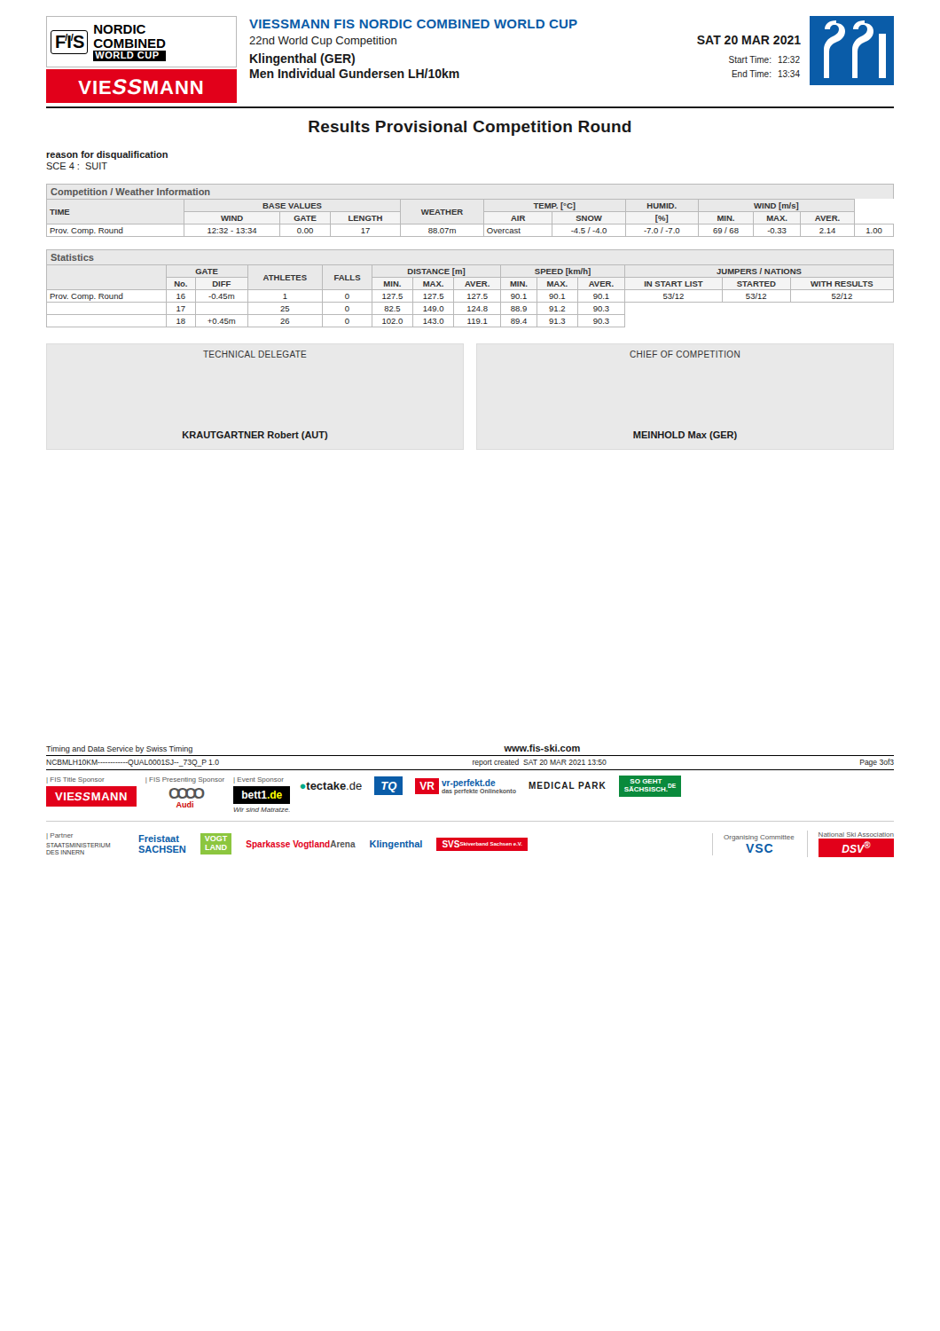F/I/S
NORDIC
COMBINED WORLD CUP
VIESSMANN
VIESSMANN FIS NORDIC COMBINED WORLD CUP
22nd World Cup Competition
SAT 20 MAR 2021
Klingenthal (GER)
Men Individual Gundersen LH/10km
| Start Time: | 12:32 |
| End Time: | 13:34 |
Results Provisional Competition Round
reason for disqualification
SCE 4 : SUIT
Competition / Weather Information
| TIME | BASE VALUES | WEATHER | TEMP. [°C] | HUMID. | WIND [m/s] |
| --- | --- | --- | --- | --- | --- |
| WIND | GATE | LENGTH | AIR | SNOW | [%] | MIN. | MAX. | AVER. |
| Prov. Comp. Round | 12:32 - 13:34 | 0.00 | 17 | 88.07m | Overcast | -4.5 / -4.0 | -7.0 / -7.0 | 69 / 68 | -0.33 | 2.14 | 1.00 |
Statistics
| | GATE | ATHLETES | FALLS | DISTANCE [m] | SPEED [km/h] | JUMPERS / NATIONS |
| --- | --- | --- | --- | --- | --- | --- |
| No. | DIFF | MIN. | MAX. | AVER. | MIN. | MAX. | AVER. | IN START LIST | STARTED | WITH RESULTS |
| Prov. Comp. Round | 16 | -0.45m | 1 | 0 | 127.5 | 127.5 | 127.5 | 90.1 | 90.1 | 90.1 | 53/12 | 53/12 | 52/12 |
| | 17 | | 25 | 0 | 82.5 | 149.0 | 124.8 | 88.9 | 91.2 | 90.3 | | | |
| | 18 | +0.45m | 26 | 0 | 102.0 | 143.0 | 119.1 | 89.4 | 91.3 | 90.3 | | | |
TECHNICAL DELEGATE
KRAUTGARTNER Robert (AUT)
CHIEF OF COMPETITION
MEINHOLD Max (GER)
Timing and Data Service by Swiss Timing
www.fis-ski.com
NCBMLH10KM------------QUAL0001SJ--_73Q_P 1.0
report created SAT 20 MAR 2021 13:50
Page 3of3
| FIS Title Sponsor
VIESSMANN
| FIS Presenting Sponsor
OOOO
Audi
| Event Sponsor
bett1.de
Wir sind Matratze.
●tectake.de
TQ
VR vr-perfekt.de das perfekte Onlinekonto
MEDICAL PARK
SO GEHT
SÄCHSISCH.DE
| Partner
STAATSMINISTERIUM
DES INNERN
Freistaat
SACHSEN
VOGT
LAND
Sparkasse Vogtland Arena
Klingenthal
SVS
Skiverband Sachsen e.V.
Organising Committee
V S C
National Ski Association
DSV®